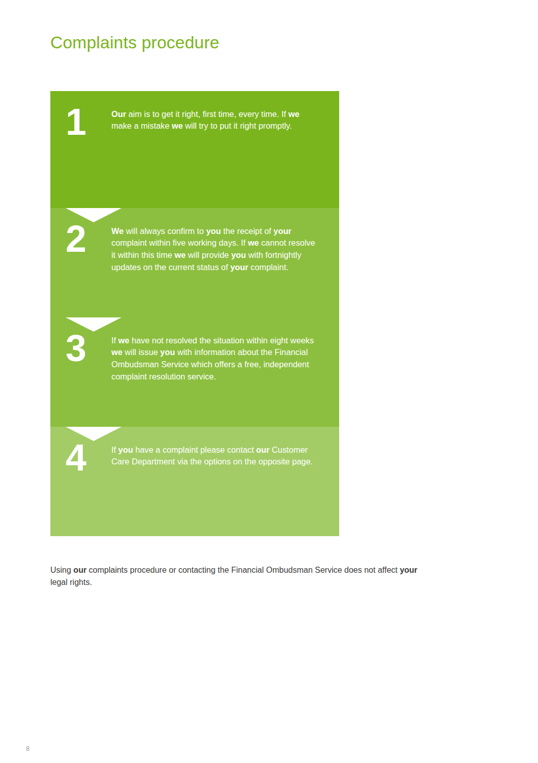Complaints procedure
1
Our aim is to get it right, first time, every time. If we make a mistake we will try to put it right promptly.
2
We will always confirm to you the receipt of your complaint within five working days. If we cannot resolve it within this time we will provide you with fortnightly updates on the current status of your complaint.
3
If we have not resolved the situation within eight weeks we will issue you with information about the Financial Ombudsman Service which offers a free, independent complaint resolution service.
4
If you have a complaint please contact our Customer Care Department via the options on the opposite page.
Using our complaints procedure or contacting the Financial Ombudsman Service does not affect your legal rights.
8